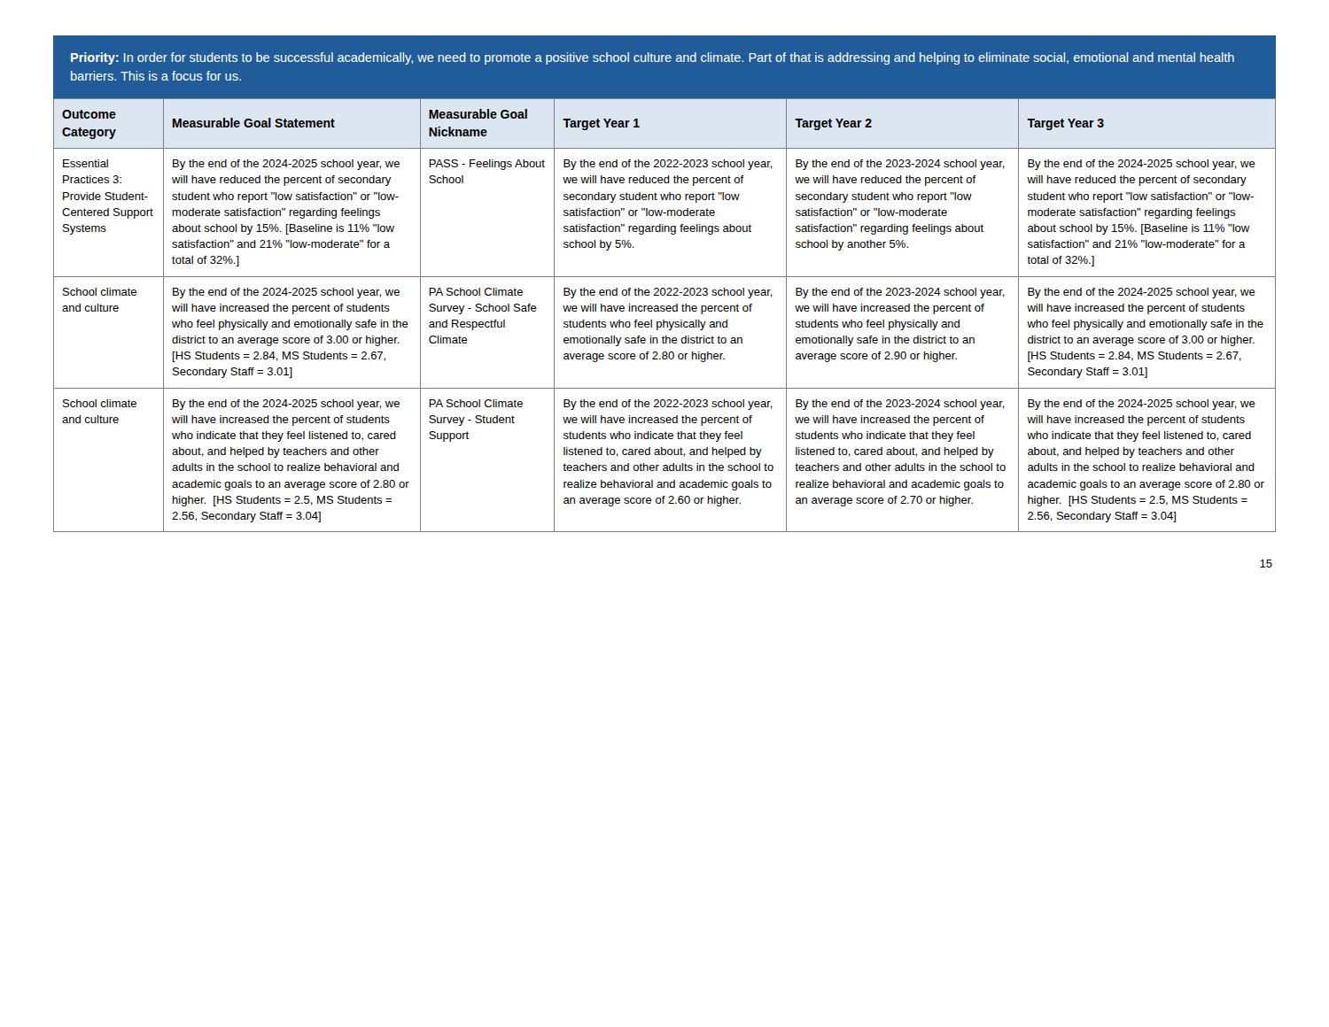Priority: In order for students to be successful academically, we need to promote a positive school culture and climate. Part of that is addressing and helping to eliminate social, emotional and mental health barriers. This is a focus for us.
| Outcome Category | Measurable Goal Statement | Measurable Goal Nickname | Target Year 1 | Target Year 2 | Target Year 3 |
| --- | --- | --- | --- | --- | --- |
| Essential Practices 3: Provide Student-Centered Support Systems | By the end of the 2024-2025 school year, we will have reduced the percent of secondary student who report "low satisfaction" or "low-moderate satisfaction" regarding feelings about school by 15%. [Baseline is 11% "low satisfaction" and 21% "low-moderate" for a total of 32%.] | PASS - Feelings About School | By the end of the 2022-2023 school year, we will have reduced the percent of secondary student who report "low satisfaction" or "low-moderate satisfaction" regarding feelings about school by 5%. | By the end of the 2023-2024 school year, we will have reduced the percent of secondary student who report "low satisfaction" or "low-moderate satisfaction" regarding feelings about school by another 5%. | By the end of the 2024-2025 school year, we will have reduced the percent of secondary student who report "low satisfaction" or "low-moderate satisfaction" regarding feelings about school by 15%. [Baseline is 11% "low satisfaction" and 21% "low-moderate" for a total of 32%.] |
| School climate and culture | By the end of the 2024-2025 school year, we will have increased the percent of students who feel physically and emotionally safe in the district to an average score of 3.00 or higher. [HS Students = 2.84, MS Students = 2.67, Secondary Staff = 3.01] | PA School Climate Survey - School Safe and Respectful Climate | By the end of the 2022-2023 school year, we will have increased the percent of students who feel physically and emotionally safe in the district to an average score of 2.80 or higher. | By the end of the 2023-2024 school year, we will have increased the percent of students who feel physically and emotionally safe in the district to an average score of 2.90 or higher. | By the end of the 2024-2025 school year, we will have increased the percent of students who feel physically and emotionally safe in the district to an average score of 3.00 or higher. [HS Students = 2.84, MS Students = 2.67, Secondary Staff = 3.01] |
| School climate and culture | By the end of the 2024-2025 school year, we will have increased the percent of students who indicate that they feel listened to, cared about, and helped by teachers and other adults in the school to realize behavioral and academic goals to an average score of 2.80 or higher. [HS Students = 2.5, MS Students = 2.56, Secondary Staff = 3.04] | PA School Climate Survey - Student Support | By the end of the 2022-2023 school year, we will have increased the percent of students who indicate that they feel listened to, cared about, and helped by teachers and other adults in the school to realize behavioral and academic goals to an average score of 2.60 or higher. | By the end of the 2023-2024 school year, we will have increased the percent of students who indicate that they feel listened to, cared about, and helped by teachers and other adults in the school to realize behavioral and academic goals to an average score of 2.70 or higher. | By the end of the 2024-2025 school year, we will have increased the percent of students who indicate that they feel listened to, cared about, and helped by teachers and other adults in the school to realize behavioral and academic goals to an average score of 2.80 or higher. [HS Students = 2.5, MS Students = 2.56, Secondary Staff = 3.04] |
15